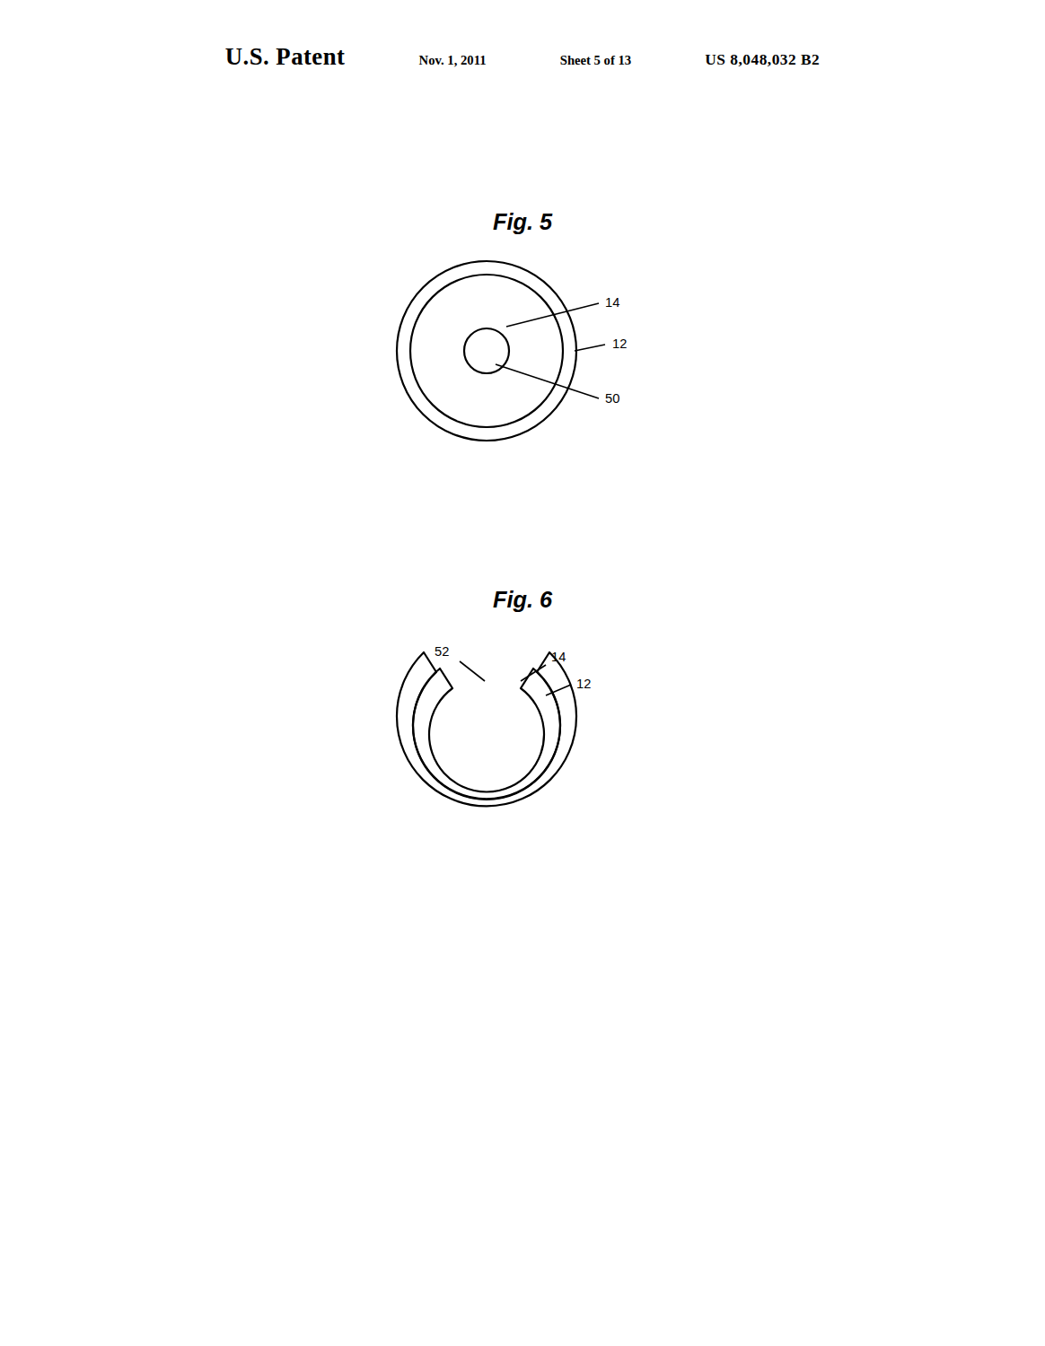U.S. Patent Nov. 1, 2011 Sheet 5 of 13 US 8,048,032 B2
Fig. 5
14 12 50
Fig. 6
52 14 12